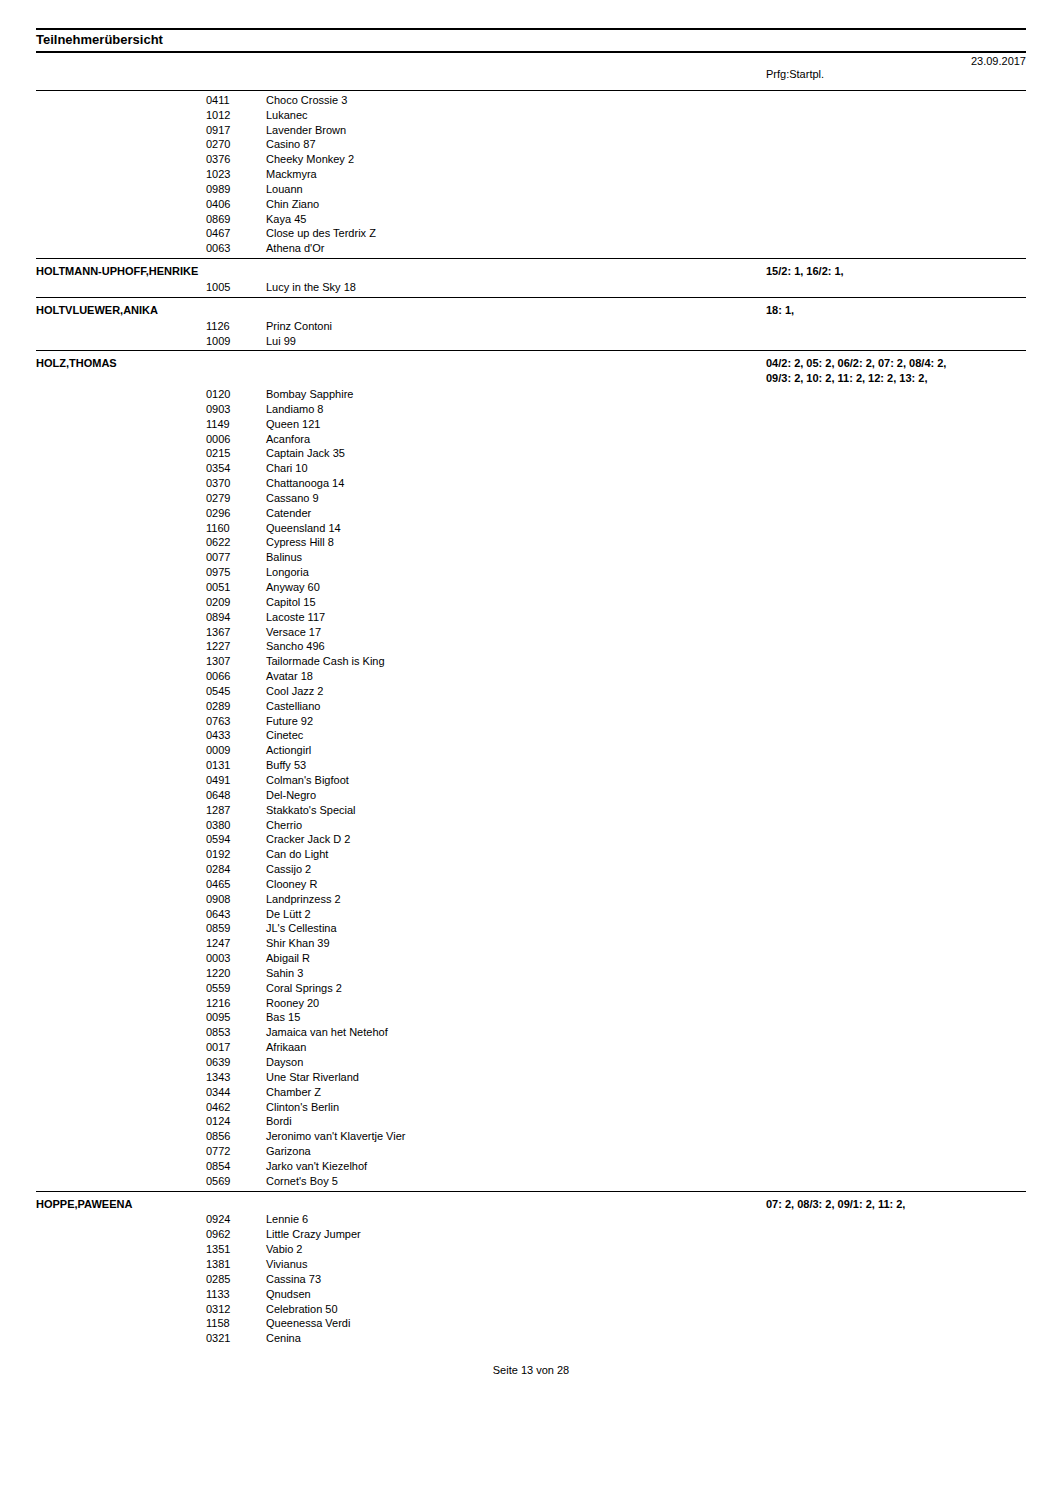Teilnehmerübersicht
23.09.2017
| | | Prfg:Startpl. |
| 0411 | Choco Crossie 3 | |
| 1012 | Lukanec | |
| 0917 | Lavender Brown | |
| 0270 | Casino 87 | |
| 0376 | Cheeky Monkey 2 | |
| 1023 | Mackmyra | |
| 0989 | Louann | |
| 0406 | Chin Ziano | |
| 0869 | Kaya 45 | |
| 0467 | Close up des Terdrix Z | |
| 0063 | Athena d'Or | |
| HOLTMANN-UPHOFF,HENRIKE | 15/2: 1, 16/2: 1, |
| 1005 | Lucy in the Sky 18 | |
| HOLTVLUEWER,ANIKA | 18: 1, |
| 1126 | Prinz Contoni | |
| 1009 | Lui 99 | |
| HOLZ,THOMAS | 04/2: 2, 05: 2, 06/2: 2, 07: 2, 08/4: 2, 09/3: 2, 10: 2, 11: 2, 12: 2, 13: 2, |
| 0120 | Bombay Sapphire | |
| 0903 | Landiamo 8 | |
| 1149 | Queen 121 | |
| 0006 | Acanfora | |
| 0215 | Captain Jack 35 | |
| 0354 | Chari 10 | |
| 0370 | Chattanooga 14 | |
| 0279 | Cassano 9 | |
| 0296 | Catender | |
| 1160 | Queensland 14 | |
| 0622 | Cypress Hill 8 | |
| 0077 | Balinus | |
| 0975 | Longoria | |
| 0051 | Anyway 60 | |
| 0209 | Capitol 15 | |
| 0894 | Lacoste 117 | |
| 1367 | Versace 17 | |
| 1227 | Sancho 496 | |
| 1307 | Tailormade Cash is King | |
| 0066 | Avatar 18 | |
| 0545 | Cool Jazz 2 | |
| 0289 | Castelliano | |
| 0763 | Future 92 | |
| 0433 | Cinetec | |
| 0009 | Actiongirl | |
| 0131 | Buffy 53 | |
| 0491 | Colman's Bigfoot | |
| 0648 | Del-Negro | |
| 1287 | Stakkato's Special | |
| 0380 | Cherrio | |
| 0594 | Cracker Jack D 2 | |
| 0192 | Can do Light | |
| 0284 | Cassijo 2 | |
| 0465 | Clooney R | |
| 0908 | Landprinzess 2 | |
| 0643 | De Lütt 2 | |
| 0859 | JL's Cellestina | |
| 1247 | Shir Khan 39 | |
| 0003 | Abigail R | |
| 1220 | Sahin 3 | |
| 0559 | Coral Springs 2 | |
| 1216 | Rooney 20 | |
| 0095 | Bas 15 | |
| 0853 | Jamaica van het Netehof | |
| 0017 | Afrikaan | |
| 0639 | Dayson | |
| 1343 | Une Star Riverland | |
| 0344 | Chamber Z | |
| 0462 | Clinton's Berlin | |
| 0124 | Bordi | |
| 0856 | Jeronimo van't Klavertje Vier | |
| 0772 | Garizona | |
| 0854 | Jarko van't Kiezelhof | |
| 0569 | Cornet's Boy 5 | |
| HOPPE,PAWEENA | 07: 2, 08/3: 2, 09/1: 2, 11: 2, |
| 0924 | Lennie 6 | |
| 0962 | Little Crazy Jumper | |
| 1351 | Vabio 2 | |
| 1381 | Vivianus | |
| 0285 | Cassina 73 | |
| 1133 | Qnudsen | |
| 0312 | Celebration 50 | |
| 1158 | Queenessa Verdi | |
| 0321 | Cenina | |
Seite 13 von 28